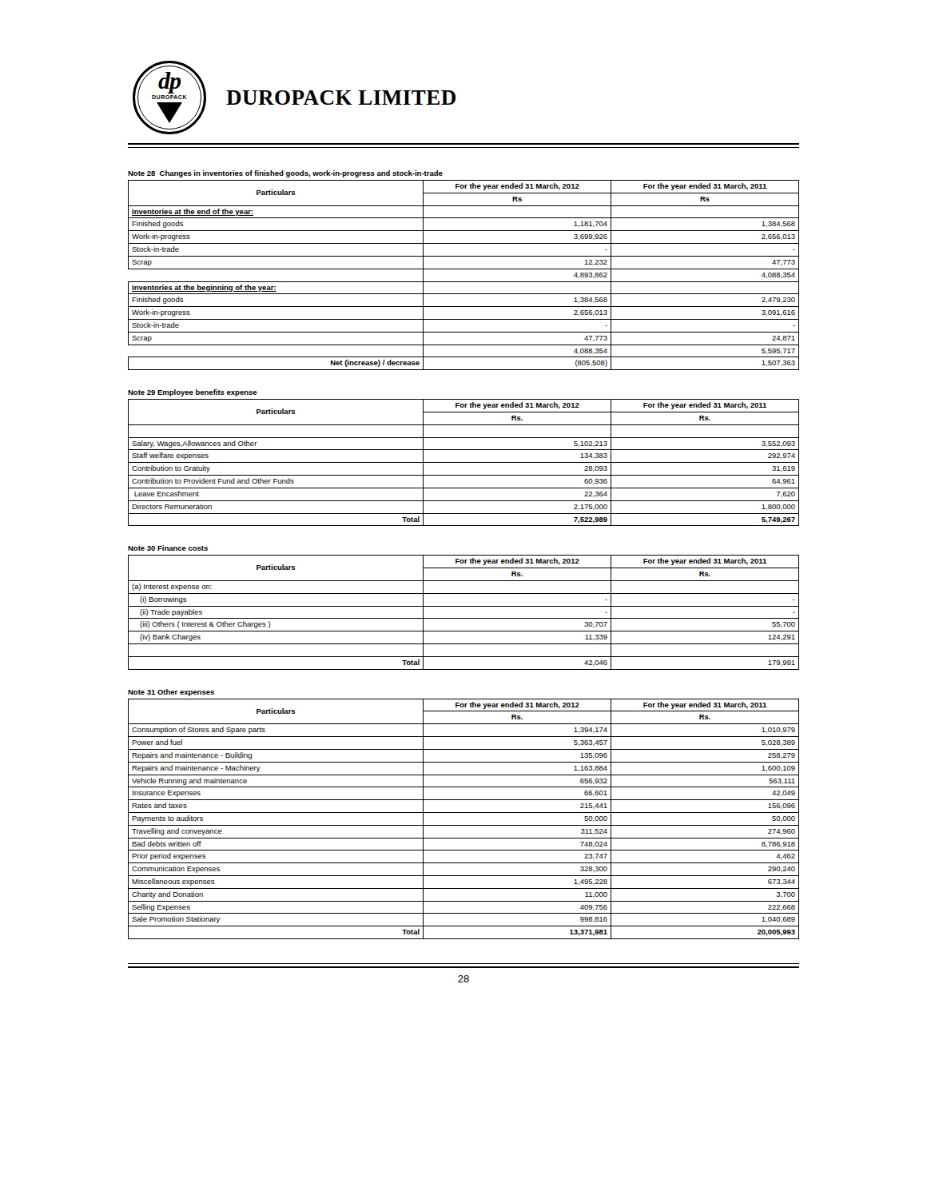dp
DUROPACK
DUROPACK LIMITED
Note 28 Changes in inventories of finished goods, work-in-progress and stock-in-trade
| Particulars | For the year ended 31 March, 2012 | For the year ended 31 March, 2011 |
| --- | --- | --- |
| Rs | Rs |
| Inventories at the end of the year: | | |
| Finished goods | 1,181,704 | 1,384,568 |
| Work-in-progress | 3,699,926 | 2,656,013 |
| Stock-in-trade | - | - |
| Scrap | 12,232 | 47,773 |
| | 4,893,862 | 4,088,354 |
| Inventories at the beginning of the year: | | |
| Finished goods | 1,384,568 | 2,479,230 |
| Work-in-progress | 2,656,013 | 3,091,616 |
| Stock-in-trade | - | - |
| Scrap | 47,773 | 24,871 |
| | 4,088,354 | 5,595,717 |
| Net (increase) / decrease | (805,508) | 1,507,363 |
Note 29 Employee benefits expense
| Particulars | For the year ended 31 March, 2012 | For the year ended 31 March, 2011 |
| --- | --- | --- |
| Rs. | Rs. |
| Salary, Wages,Allowances and Other | 5,102,213 | 3,552,093 |
| Staff welfare expenses | 134,383 | 292,974 |
| Contribution to Gratuity | 28,093 | 31,619 |
| Contribution to Provident Fund and Other Funds | 60,936 | 64,961 |
| Leave Encashment | 22,364 | 7,620 |
| Directors Remuneration | 2,175,000 | 1,800,000 |
| Total | 7,522,989 | 5,749,267 |
Note 30 Finance costs
| Particulars | For the year ended 31 March, 2012 | For the year ended 31 March, 2011 |
| --- | --- | --- |
| Rs. | Rs. |
| (a) Interest expense on: | | |
| (i) Borrowings | - | - |
| (ii) Trade payables | - | - |
| (iii) Others ( Interest & Other Charges ) | 30,707 | 55,700 |
| (iv) Bank Charges | 11,339 | 124,291 |
| Total | 42,046 | 179,991 |
Note 31 Other expenses
| Particulars | For the year ended 31 March, 2012 | For the year ended 31 March, 2011 |
| --- | --- | --- |
| Rs. | Rs. |
| Consumption of Stores and Spare parts | 1,394,174 | 1,010,979 |
| Power and fuel | 5,363,457 | 5,028,389 |
| Repairs and maintenance - Building | 135,096 | 258,279 |
| Repairs and maintenance - Machinery | 1,163,884 | 1,600,109 |
| Vehicle Running and maintenance | 656,932 | 563,111 |
| Insurance Expenses | 66,601 | 42,049 |
| Rates and taxes | 215,441 | 156,096 |
| Payments to auditors | 50,000 | 50,000 |
| Travelling and conveyance | 311,524 | 274,960 |
| Bad debts written off | 748,024 | 8,786,918 |
| Prior period expenses | 23,747 | 4,462 |
| Communication Expenses | 328,300 | 290,240 |
| Miscellaneous expenses | 1,495,228 | 673,344 |
| Charity and Donation | 11,000 | 3,700 |
| Selling Expenses | 409,756 | 222,668 |
| Sale Promotion Stationary | 998,816 | 1,040,689 |
| Total | 13,371,981 | 20,005,993 |
28